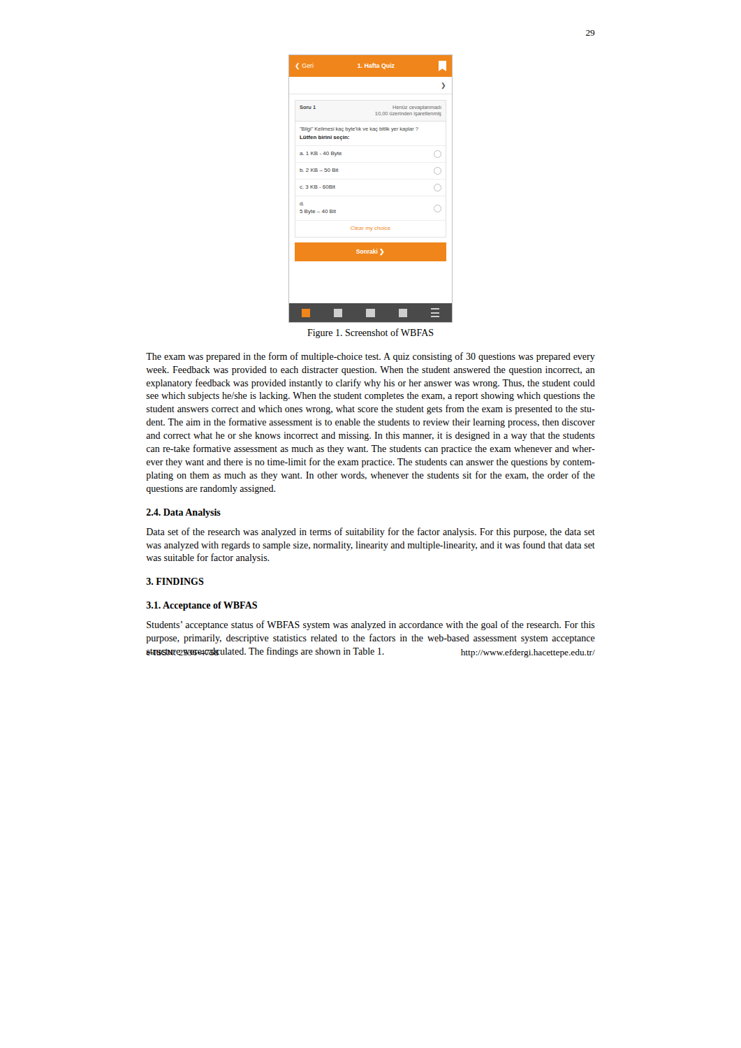29
❮ Geri
1. Hafta Quiz
❯
Soru 1
Henüz cevaplanmadı
10,00 üzerinden işaretlenmiş
"Bilgi" Kelimesi kaç byte'lık ve kaç bitlik yer kaplar ?
Lütfen birini seçin:
a. 1 KB - 40 Byte
b. 2 KB – 50 Bit
c. 3 KB - 60Bit
d.
5 Byte – 40 Bit
Clear my choice
Sonraki ❯
Figure 1. Screenshot of WBFAS
The exam was prepared in the form of multiple-choice test. A quiz consisting of 30 questions was prepared every week. Feedback was provided to each distracter question. When the student answered the question incorrect, an explanatory feedback was provided instantly to clarify why his or her answer was wrong. Thus, the student could see which subjects he/she is lacking. When the student completes the exam, a report showing which questions the student answers correct and which ones wrong, what score the student gets from the exam is presented to the student. The aim in the formative assessment is to enable the students to review their learning process, then discover and correct what he or she knows incorrect and missing. In this manner, it is designed in a way that the students can re-take formative assessment as much as they want. The students can practice the exam whenever and wherever they want and there is no time-limit for the exam practice. The students can answer the questions by contemplating on them as much as they want. In other words, whenever the students sit for the exam, the order of the questions are randomly assigned.
2.4. Data Analysis
Data set of the research was analyzed in terms of suitability for the factor analysis. For this purpose, the data set was analyzed with regards to sample size, normality, linearity and multiple-linearity, and it was found that data set was suitable for factor analysis.
3. FINDINGS
3.1. Acceptance of WBFAS
Students’ acceptance status of WBFAS system was analyzed in accordance with the goal of the research. For this purpose, primarily, descriptive statistics related to the factors in the web-based assessment system acceptance structure were calculated. The findings are shown in Table 1.
e-ISSN: 2536-4758
http://www.efdergi.hacettepe.edu.tr/